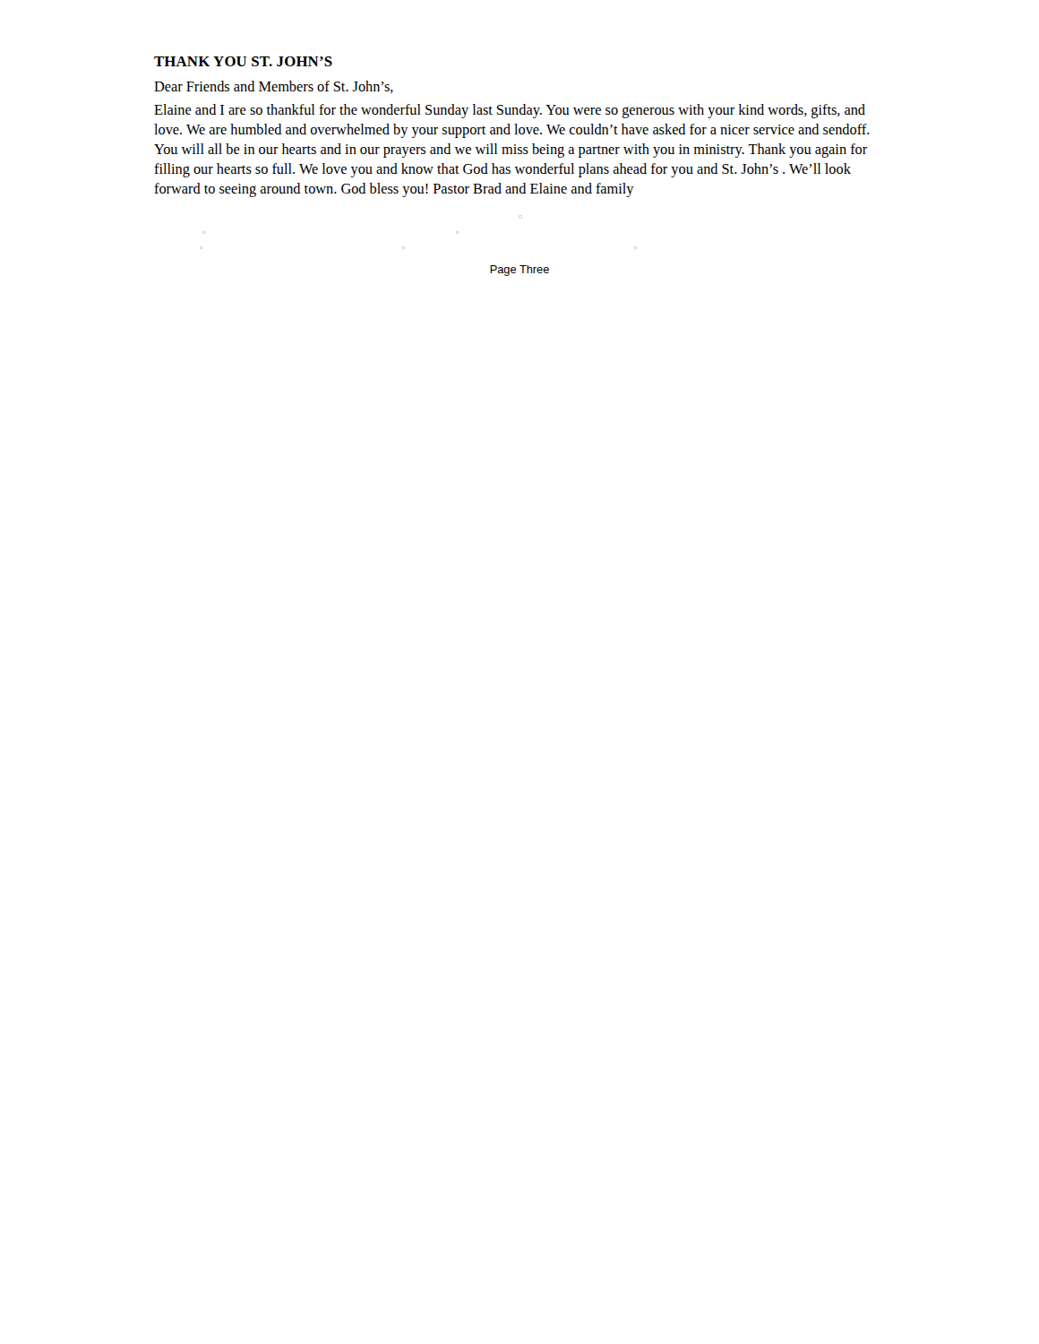THANK YOU ST. JOHN’S
Dear Friends and Members of St. John’s,
Elaine and I are so thankful for the wonderful Sunday last Sunday. You were so generous with your kind words, gifts, and love. We are humbled and overwhelmed by your support and love. We couldn’t have asked for a nicer service and sendoff. You will all be in our hearts and in our prayers and we will miss being a partner with you in ministry. Thank you again for filling our hearts so full. We love you and know that God has wonderful plans ahead for you and St. John’s . We’ll look forward to seeing around town. God bless you! Pastor Brad and Elaine and family
Retirement service in the sanctuary
Handmade quilt given as a gift
Pastor Brad with the children
Pastor Brad at the pulpit
Reception in the fellowship hall
Floral bouquet
Page Three